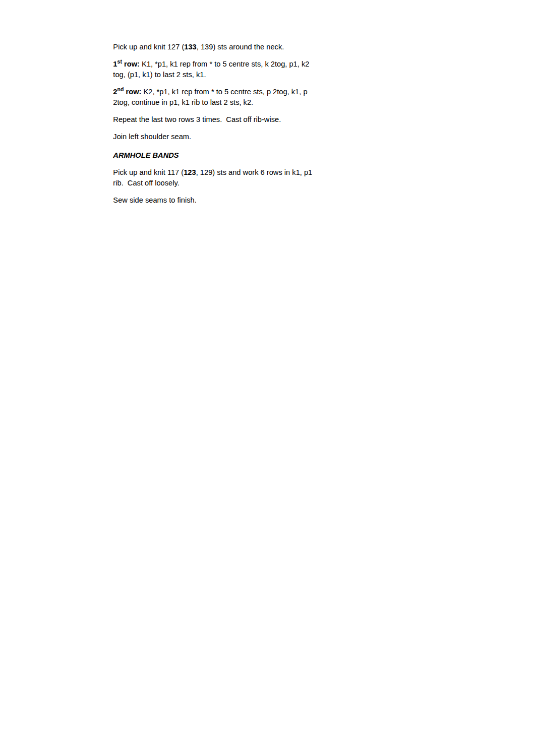Pick up and knit 127 (133, 139) sts around the neck.
1st row: K1, *p1, k1 rep from * to 5 centre sts, k 2tog, p1, k2 tog, (p1, k1) to last 2 sts, k1.
2nd row: K2, *p1, k1 rep from * to 5 centre sts, p 2tog, k1, p 2tog, continue in p1, k1 rib to last 2 sts, k2.
Repeat the last two rows 3 times. Cast off rib-wise.
Join left shoulder seam.
ARMHOLE BANDS
Pick up and knit 117 (123, 129) sts and work 6 rows in k1, p1 rib. Cast off loosely.
Sew side seams to finish.